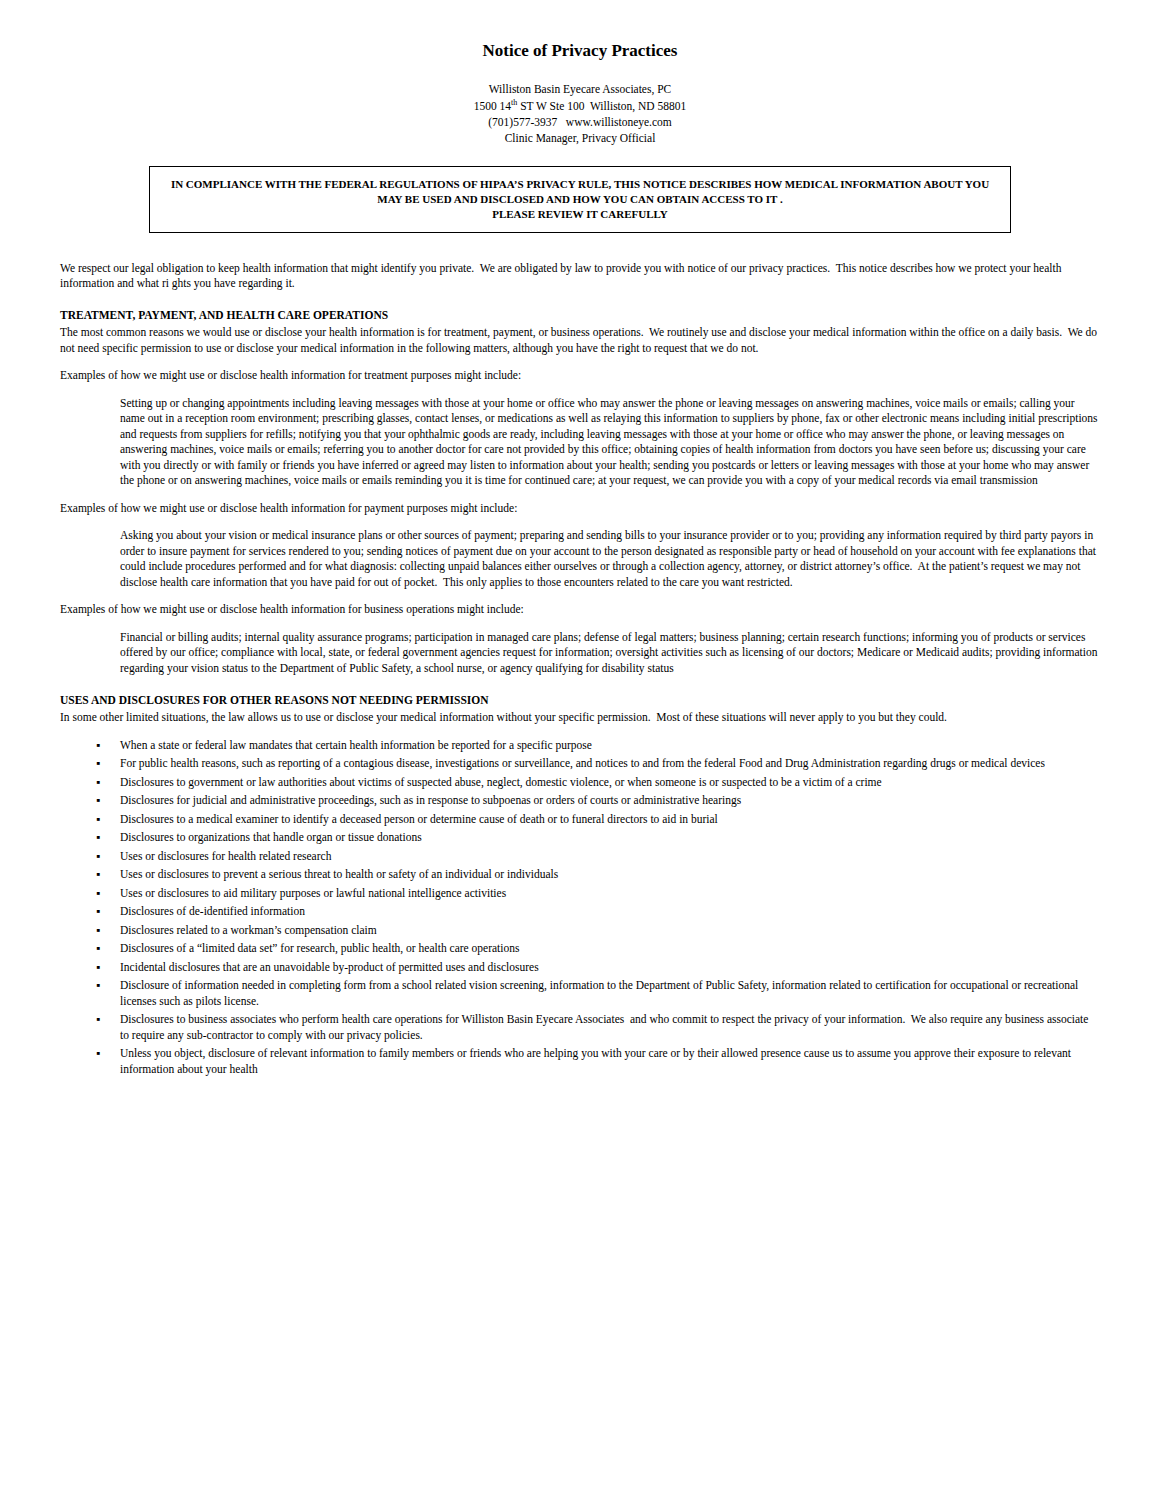Notice of Privacy Practices
Williston Basin Eyecare Associates, PC
1500 14th ST W Ste 100 Williston, ND 58801
(701)577-3937 www.willistoneye.com
Clinic Manager, Privacy Official
In compliance with the federal regulations of HIPAA’s Privacy Rule, this notice describes how medical information about you may be used and disclosed and how you can obtain access to it .
Please review it carefully
We respect our legal obligation to keep health information that might identify you private. We are obligated by law to provide you with notice of our privacy practices. This notice describes how we protect your health information and what ri ghts you have regarding it.
Treatment, Payment, and Health Care Operations
The most common reasons we would use or disclose your health information is for treatment, payment, or business operations. We routinely use and disclose your medical information within the office on a daily basis. We do not need specific permission to use or disclose your medical information in the following matters, although you have the right to request that we do not.
Examples of how we might use or disclose health information for treatment purposes might include:
Setting up or changing appointments including leaving messages with those at your home or office who may answer the phone or leaving messages on answering machines, voice mails or emails; calling your name out in a reception room environment; prescribing glasses, contact lenses, or medications as well as relaying this information to suppliers by phone, fax or other electronic means including initial prescriptions and requests from suppliers for refills; notifying you that your ophthalmic goods are ready, including leaving messages with those at your home or office who may answer the phone, or leaving messages on answering machines, voice mails or emails; referring you to another doctor for care not provided by this office; obtaining copies of health information from doctors you have seen before us; discussing your care with you directly or with family or friends you have inferred or agreed may listen to information about your health; sending you postcards or letters or leaving messages with those at your home who may answer the phone or on answering machines, voice mails or emails reminding you it is time for continued care; at your request, we can provide you with a copy of your medical records via email transmission
Examples of how we might use or disclose health information for payment purposes might include:
Asking you about your vision or medical insurance plans or other sources of payment; preparing and sending bills to your insurance provider or to you; providing any information required by third party payors in order to insure payment for services rendered to you; sending notices of payment due on your account to the person designated as responsible party or head of household on your account with fee explanations that could include procedures performed and for what diagnosis: collecting unpaid balances either ourselves or through a collection agency, attorney, or district attorney’s office. At the patient’s request we may not disclose health care information that you have paid for out of pocket. This only applies to those encounters related to the care you want restricted.
Examples of how we might use or disclose health information for business operations might include:
Financial or billing audits; internal quality assurance programs; participation in managed care plans; defense of legal matters; business planning; certain research functions; informing you of products or services offered by our office; compliance with local, state, or federal government agencies request for information; oversight activities such as licensing of our doctors; Medicare or Medicaid audits; providing information regarding your vision status to the Department of Public Safety, a school nurse, or agency qualifying for disability status
Uses and Disclosures for Other Reasons Not Needing Permission
In some other limited situations, the law allows us to use or disclose your medical information without your specific permission. Most of these situations will never apply to you but they could.
When a state or federal law mandates that certain health information be reported for a specific purpose
For public health reasons, such as reporting of a contagious disease, investigations or surveillance, and notices to and from the federal Food and Drug Administration regarding drugs or medical devices
Disclosures to government or law authorities about victims of suspected abuse, neglect, domestic violence, or when someone is or suspected to be a victim of a crime
Disclosures for judicial and administrative proceedings, such as in response to subpoenas or orders of courts or administrative hearings
Disclosures to a medical examiner to identify a deceased person or determine cause of death or to funeral directors to aid in burial
Disclosures to organizations that handle organ or tissue donations
Uses or disclosures for health related research
Uses or disclosures to prevent a serious threat to health or safety of an individual or individuals
Uses or disclosures to aid military purposes or lawful national intelligence activities
Disclosures of de-identified information
Disclosures related to a workman’s compensation claim
Disclosures of a “limited data set” for research, public health, or health care operations
Incidental disclosures that are an unavoidable by-product of permitted uses and disclosures
Disclosure of information needed in completing form from a school related vision screening, information to the Department of Public Safety, information related to certification for occupational or recreational licenses such as pilots license.
Disclosures to business associates who perform health care operations for Williston Basin Eyecare Associates and who commit to respect the privacy of your information. We also require any business associate to require any sub-contractor to comply with our privacy policies.
Unless you object, disclosure of relevant information to family members or friends who are helping you with your care or by their allowed presence cause us to assume you approve their exposure to relevant information about your health